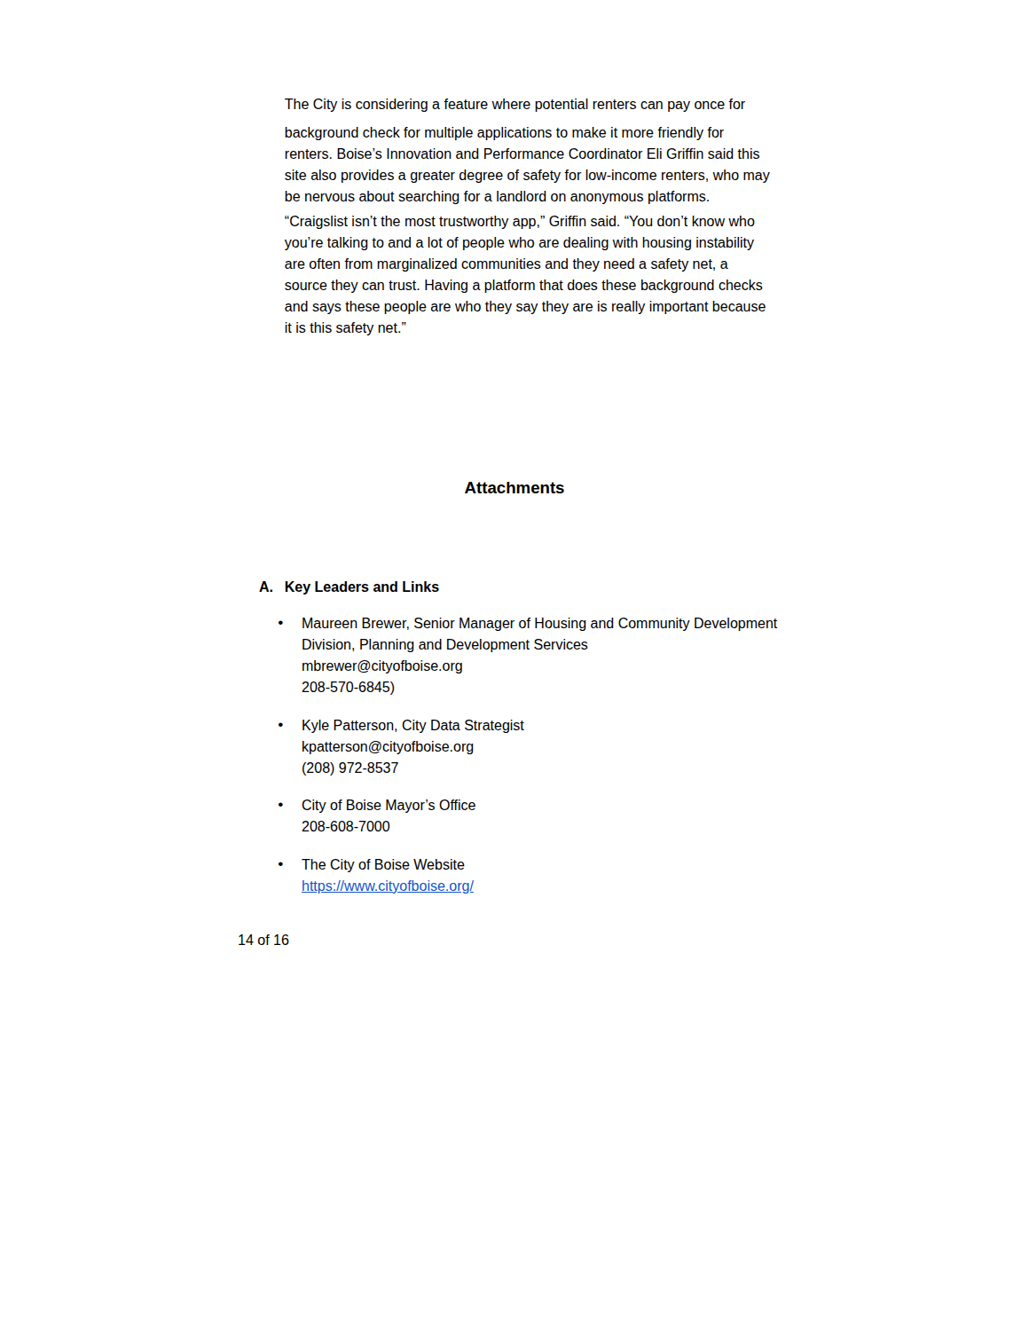The City is considering a feature where potential renters can pay once for
background check for multiple applications to make it more friendly for renters. Boise’s Innovation and Performance Coordinator Eli Griffin said this site also provides a greater degree of safety for low-income renters, who may be nervous about searching for a landlord on anonymous platforms.
“Craigslist isn’t the most trustworthy app,” Griffin said. “You don’t know who you’re talking to and a lot of people who are dealing with housing instability are often from marginalized communities and they need a safety net, a source they can trust. Having a platform that does these background checks and says these people are who they say they are is really important because it is this safety net.”
Attachments
A. Key Leaders and Links
Maureen Brewer, Senior Manager of Housing and Community Development Division, Planning and Development Services mbrewer@cityofboise.org 208-570-6845)
Kyle Patterson, City Data Strategist kpatterson@cityofboise.org (208) 972-8537
City of Boise Mayor’s Office 208-608-7000
The City of Boise Website https://www.cityofboise.org/
14 of 16